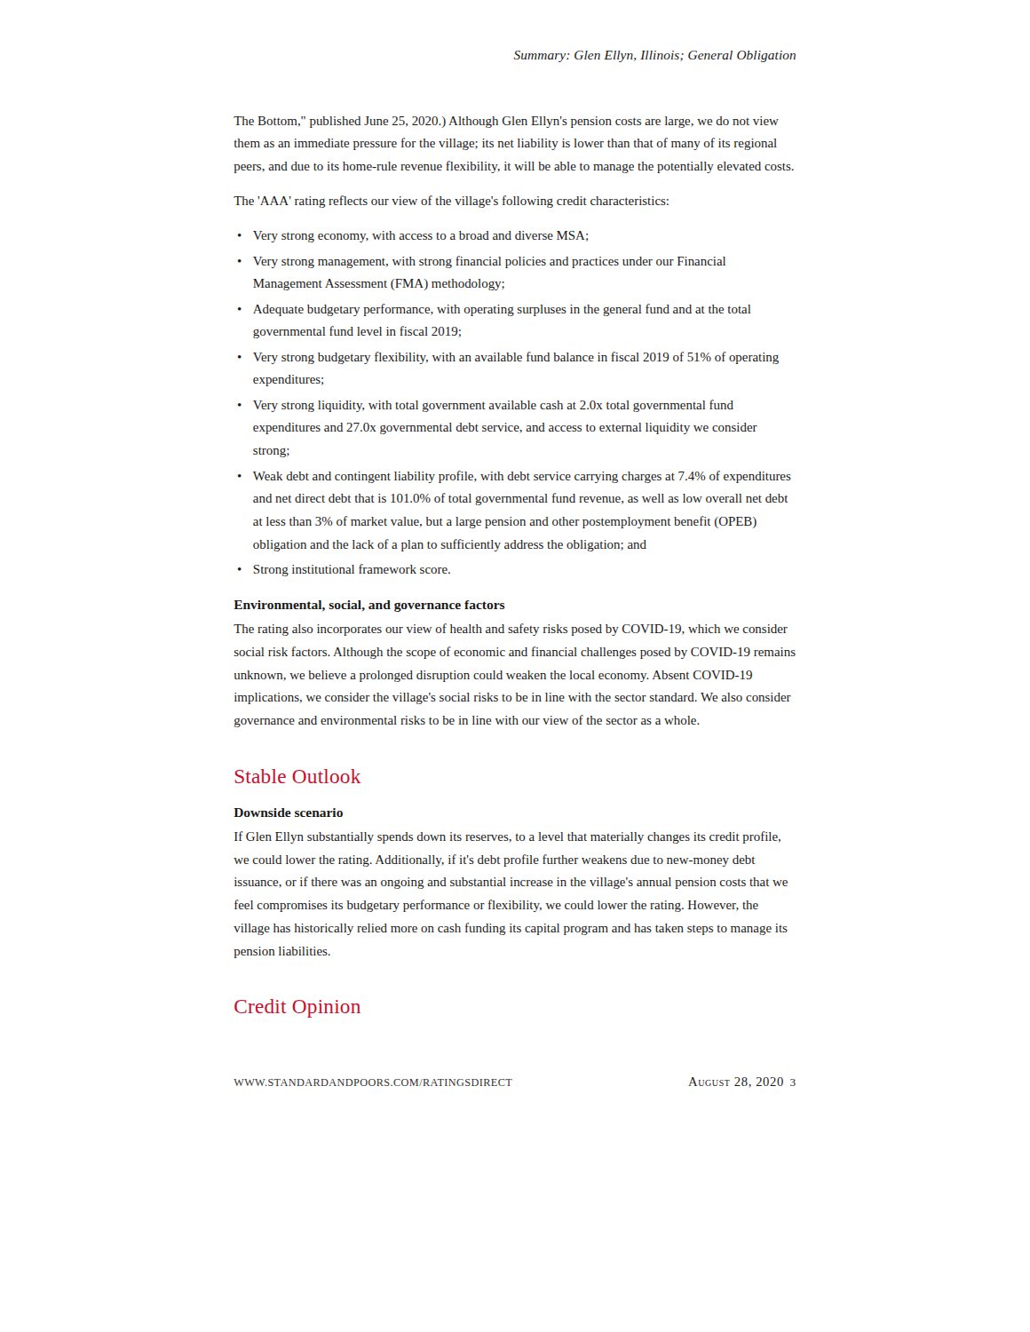Summary: Glen Ellyn, Illinois; General Obligation
The Bottom," published June 25, 2020.) Although Glen Ellyn's pension costs are large, we do not view them as an immediate pressure for the village; its net liability is lower than that of many of its regional peers, and due to its home-rule revenue flexibility, it will be able to manage the potentially elevated costs.
The 'AAA' rating reflects our view of the village's following credit characteristics:
Very strong economy, with access to a broad and diverse MSA;
Very strong management, with strong financial policies and practices under our Financial Management Assessment (FMA) methodology;
Adequate budgetary performance, with operating surpluses in the general fund and at the total governmental fund level in fiscal 2019;
Very strong budgetary flexibility, with an available fund balance in fiscal 2019 of 51% of operating expenditures;
Very strong liquidity, with total government available cash at 2.0x total governmental fund expenditures and 27.0x governmental debt service, and access to external liquidity we consider strong;
Weak debt and contingent liability profile, with debt service carrying charges at 7.4% of expenditures and net direct debt that is 101.0% of total governmental fund revenue, as well as low overall net debt at less than 3% of market value, but a large pension and other postemployment benefit (OPEB) obligation and the lack of a plan to sufficiently address the obligation; and
Strong institutional framework score.
Environmental, social, and governance factors
The rating also incorporates our view of health and safety risks posed by COVID-19, which we consider social risk factors. Although the scope of economic and financial challenges posed by COVID-19 remains unknown, we believe a prolonged disruption could weaken the local economy. Absent COVID-19 implications, we consider the village's social risks to be in line with the sector standard. We also consider governance and environmental risks to be in line with our view of the sector as a whole.
Stable Outlook
Downside scenario
If Glen Ellyn substantially spends down its reserves, to a level that materially changes its credit profile, we could lower the rating. Additionally, if it's debt profile further weakens due to new-money debt issuance, or if there was an ongoing and substantial increase in the village's annual pension costs that we feel compromises its budgetary performance or flexibility, we could lower the rating. However, the village has historically relied more on cash funding its capital program and has taken steps to manage its pension liabilities.
Credit Opinion
www.standardandpoors.com/ratingsdirect August 28, 20203